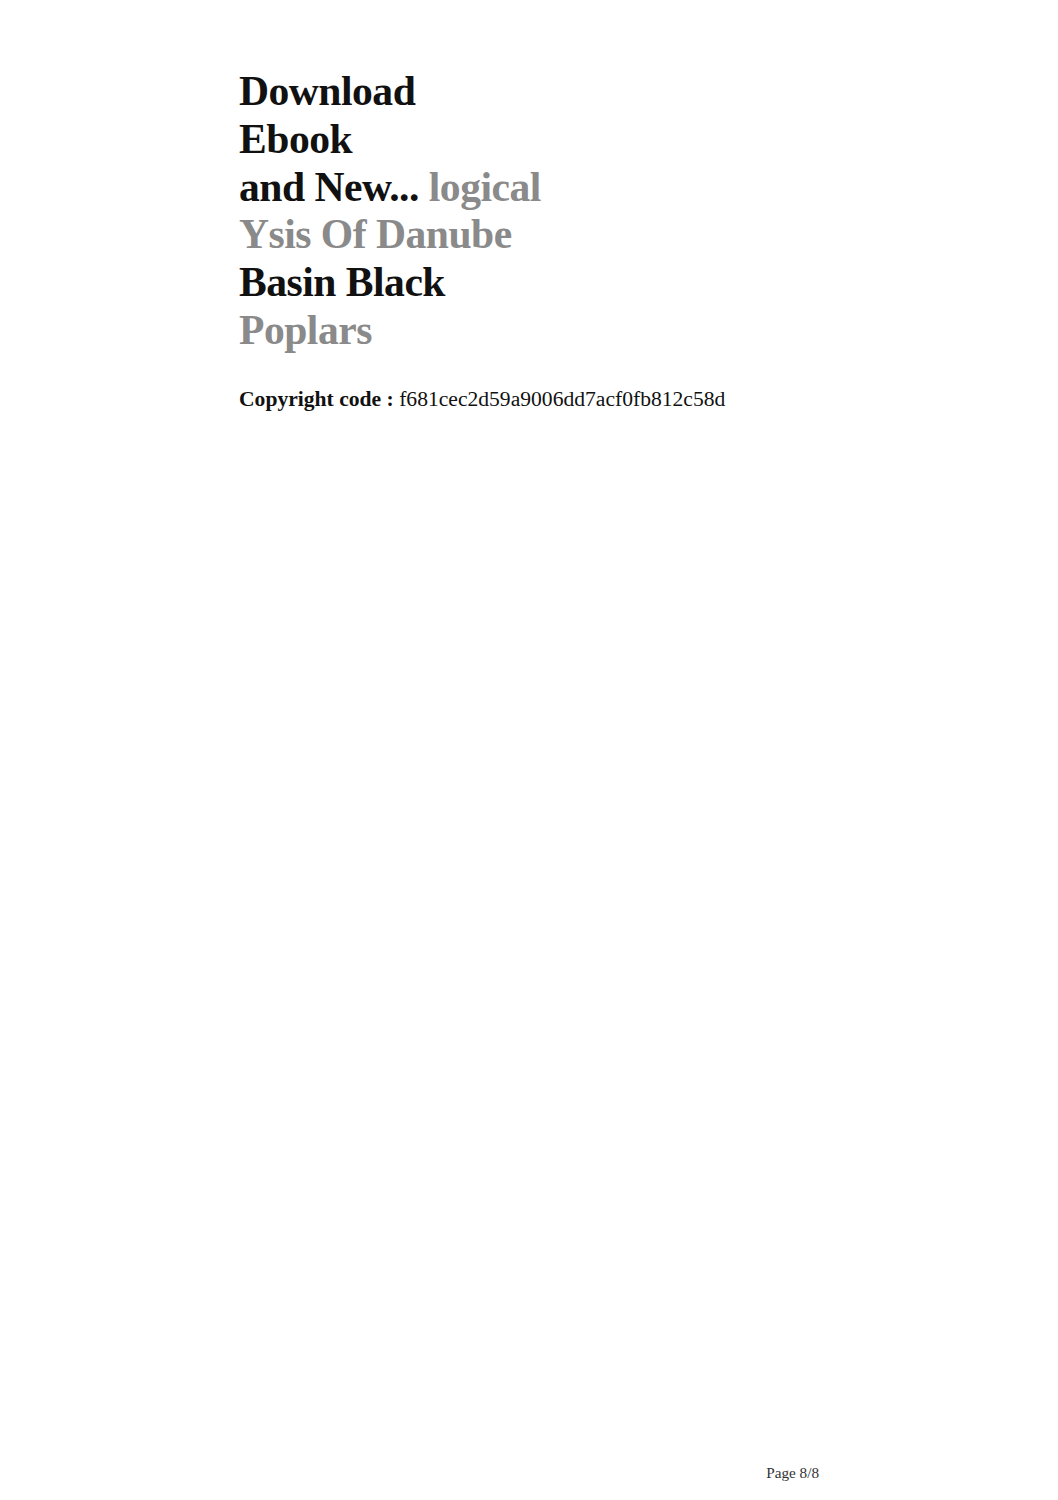Download Ebook and New... logical Ysis Of Danube Basin Black Poplars
Copyright code : f681cec2d59a9006dd7acf0fb812c58d
Page 8/8